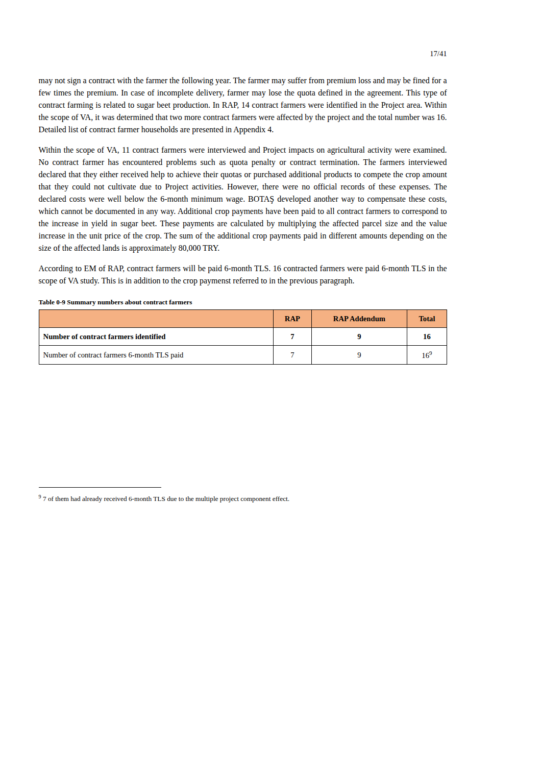17/41
may not sign a contract with the farmer the following year. The farmer may suffer from premium loss and may be fined for a few times the premium. In case of incomplete delivery, farmer may lose the quota defined in the agreement. This type of contract farming is related to sugar beet production. In RAP, 14 contract farmers were identified in the Project area. Within the scope of VA, it was determined that two more contract farmers were affected by the project and the total number was 16. Detailed list of contract farmer households are presented in Appendix 4.
Within the scope of VA, 11 contract farmers were interviewed and Project impacts on agricultural activity were examined. No contract farmer has encountered problems such as quota penalty or contract termination. The farmers interviewed declared that they either received help to achieve their quotas or purchased additional products to compete the crop amount that they could not cultivate due to Project activities. However, there were no official records of these expenses. The declared costs were well below the 6-month minimum wage. BOTAŞ developed another way to compensate these costs, which cannot be documented in any way. Additional crop payments have been paid to all contract farmers to correspond to the increase in yield in sugar beet. These payments are calculated by multiplying the affected parcel size and the value increase in the unit price of the crop. The sum of the additional crop payments paid in different amounts depending on the size of the affected lands is approximately 80,000 TRY.
According to EM of RAP, contract farmers will be paid 6-month TLS. 16 contracted farmers were paid 6-month TLS in the scope of VA study. This is in addition to the crop paymenst referred to in the previous paragraph.
Table 0-9 Summary numbers about contract farmers
| | RAP | RAP Addendum | Total |
| --- | --- | --- | --- |
| Number of contract farmers identified | 7 | 9 | 16 |
| Number of contract farmers 6-month TLS paid | 7 | 9 | 16 9 |
9 7 of them had already received 6-month TLS due to the multiple project component effect.